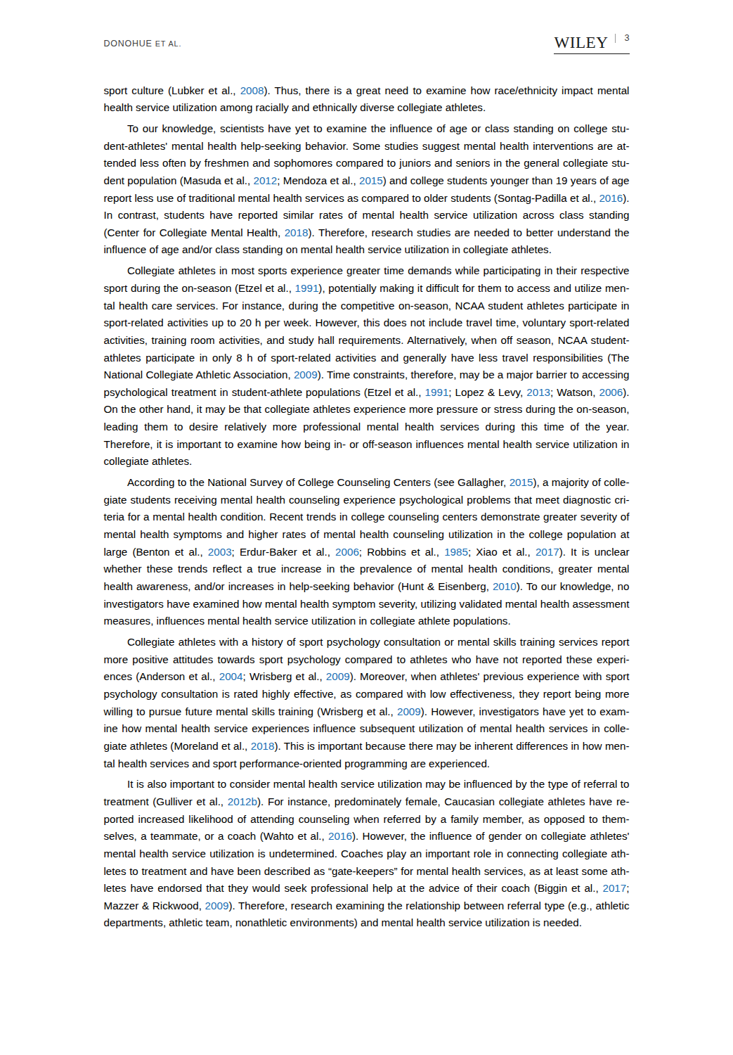Donohue et al.
WILEY 3
sport culture (Lubker et al., 2008). Thus, there is a great need to examine how race/ethnicity impact mental health service utilization among racially and ethnically diverse collegiate athletes.
To our knowledge, scientists have yet to examine the influence of age or class standing on college student-athletes' mental health help-seeking behavior. Some studies suggest mental health interventions are attended less often by freshmen and sophomores compared to juniors and seniors in the general collegiate student population (Masuda et al., 2012; Mendoza et al., 2015) and college students younger than 19 years of age report less use of traditional mental health services as compared to older students (Sontag-Padilla et al., 2016). In contrast, students have reported similar rates of mental health service utilization across class standing (Center for Collegiate Mental Health, 2018). Therefore, research studies are needed to better understand the influence of age and/or class standing on mental health service utilization in collegiate athletes.
Collegiate athletes in most sports experience greater time demands while participating in their respective sport during the on-season (Etzel et al., 1991), potentially making it difficult for them to access and utilize mental health care services. For instance, during the competitive on-season, NCAA student athletes participate in sport-related activities up to 20 h per week. However, this does not include travel time, voluntary sport-related activities, training room activities, and study hall requirements. Alternatively, when off season, NCAA student-athletes participate in only 8 h of sport-related activities and generally have less travel responsibilities (The National Collegiate Athletic Association, 2009). Time constraints, therefore, may be a major barrier to accessing psychological treatment in student-athlete populations (Etzel et al., 1991; Lopez & Levy, 2013; Watson, 2006). On the other hand, it may be that collegiate athletes experience more pressure or stress during the on-season, leading them to desire relatively more professional mental health services during this time of the year. Therefore, it is important to examine how being in- or off-season influences mental health service utilization in collegiate athletes.
According to the National Survey of College Counseling Centers (see Gallagher, 2015), a majority of collegiate students receiving mental health counseling experience psychological problems that meet diagnostic criteria for a mental health condition. Recent trends in college counseling centers demonstrate greater severity of mental health symptoms and higher rates of mental health counseling utilization in the college population at large (Benton et al., 2003; Erdur-Baker et al., 2006; Robbins et al., 1985; Xiao et al., 2017). It is unclear whether these trends reflect a true increase in the prevalence of mental health conditions, greater mental health awareness, and/or increases in help-seeking behavior (Hunt & Eisenberg, 2010). To our knowledge, no investigators have examined how mental health symptom severity, utilizing validated mental health assessment measures, influences mental health service utilization in collegiate athlete populations.
Collegiate athletes with a history of sport psychology consultation or mental skills training services report more positive attitudes towards sport psychology compared to athletes who have not reported these experiences (Anderson et al., 2004; Wrisberg et al., 2009). Moreover, when athletes' previous experience with sport psychology consultation is rated highly effective, as compared with low effectiveness, they report being more willing to pursue future mental skills training (Wrisberg et al., 2009). However, investigators have yet to examine how mental health service experiences influence subsequent utilization of mental health services in collegiate athletes (Moreland et al., 2018). This is important because there may be inherent differences in how mental health services and sport performance-oriented programming are experienced.
It is also important to consider mental health service utilization may be influenced by the type of referral to treatment (Gulliver et al., 2012b). For instance, predominately female, Caucasian collegiate athletes have reported increased likelihood of attending counseling when referred by a family member, as opposed to themselves, a teammate, or a coach (Wahto et al., 2016). However, the influence of gender on collegiate athletes' mental health service utilization is undetermined. Coaches play an important role in connecting collegiate athletes to treatment and have been described as “gate-keepers” for mental health services, as at least some athletes have endorsed that they would seek professional help at the advice of their coach (Biggin et al., 2017; Mazzer & Rickwood, 2009). Therefore, research examining the relationship between referral type (e.g., athletic departments, athletic team, nonathletic environments) and mental health service utilization is needed.